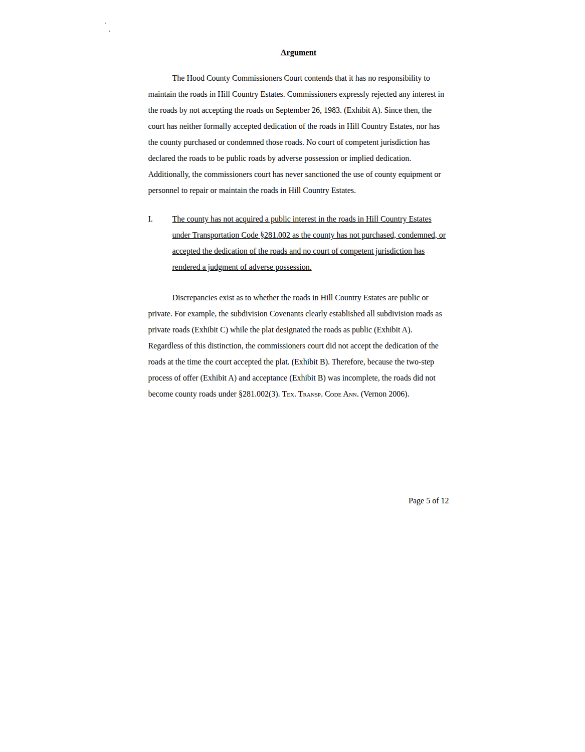.
.
Argument
The Hood County Commissioners Court contends that it has no responsibility to maintain the roads in Hill Country Estates. Commissioners expressly rejected any interest in the roads by not accepting the roads on September 26, 1983. (Exhibit A). Since then, the court has neither formally accepted dedication of the roads in Hill Country Estates, nor has the county purchased or condemned those roads. No court of competent jurisdiction has declared the roads to be public roads by adverse possession or implied dedication. Additionally, the commissioners court has never sanctioned the use of county equipment or personnel to repair or maintain the roads in Hill Country Estates.
I.
The county has not acquired a public interest in the roads in Hill Country Estates under Transportation Code §281.002 as the county has not purchased, condemned, or accepted the dedication of the roads and no court of competent jurisdiction has rendered a judgment of adverse possession.
Discrepancies exist as to whether the roads in Hill Country Estates are public or private. For example, the subdivision Covenants clearly established all subdivision roads as private roads (Exhibit C) while the plat designated the roads as public (Exhibit A). Regardless of this distinction, the commissioners court did not accept the dedication of the roads at the time the court accepted the plat. (Exhibit B). Therefore, because the two-step process of offer (Exhibit A) and acceptance (Exhibit B) was incomplete, the roads did not become county roads under §281.002(3). Tex. Transp. Code Ann. (Vernon 2006).
Page 5 of 12